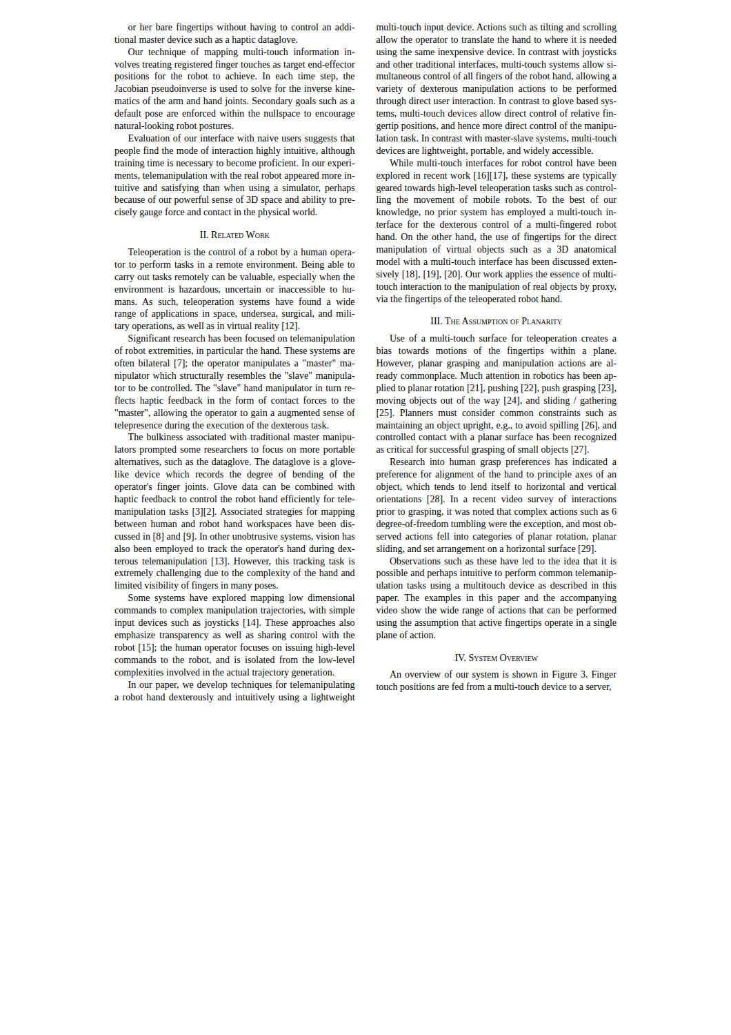or her bare fingertips without having to control an additional master device such as a haptic dataglove.
Our technique of mapping multi-touch information involves treating registered finger touches as target end-effector positions for the robot to achieve. In each time step, the Jacobian pseudoinverse is used to solve for the inverse kinematics of the arm and hand joints. Secondary goals such as a default pose are enforced within the nullspace to encourage natural-looking robot postures.
Evaluation of our interface with naive users suggests that people find the mode of interaction highly intuitive, although training time is necessary to become proficient. In our experiments, telemanipulation with the real robot appeared more intuitive and satisfying than when using a simulator, perhaps because of our powerful sense of 3D space and ability to precisely gauge force and contact in the physical world.
II. Related Work
Teleoperation is the control of a robot by a human operator to perform tasks in a remote environment. Being able to carry out tasks remotely can be valuable, especially when the environment is hazardous, uncertain or inaccessible to humans. As such, teleoperation systems have found a wide range of applications in space, undersea, surgical, and military operations, as well as in virtual reality [12].
Significant research has been focused on telemanipulation of robot extremities, in particular the hand. These systems are often bilateral [7]; the operator manipulates a "master" manipulator which structurally resembles the "slave" manipulator to be controlled. The "slave" hand manipulator in turn reflects haptic feedback in the form of contact forces to the "master", allowing the operator to gain a augmented sense of telepresence during the execution of the dexterous task.
The bulkiness associated with traditional master manipulators prompted some researchers to focus on more portable alternatives, such as the dataglove. The dataglove is a glove-like device which records the degree of bending of the operator's finger joints. Glove data can be combined with haptic feedback to control the robot hand efficiently for telemanipulation tasks [3][2]. Associated strategies for mapping between human and robot hand workspaces have been discussed in [8] and [9]. In other unobtrusive systems, vision has also been employed to track the operator's hand during dexterous telemanipulation [13]. However, this tracking task is extremely challenging due to the complexity of the hand and limited visibility of fingers in many poses.
Some systems have explored mapping low dimensional commands to complex manipulation trajectories, with simple input devices such as joysticks [14]. These approaches also emphasize transparency as well as sharing control with the robot [15]; the human operator focuses on issuing high-level commands to the robot, and is isolated from the low-level complexities involved in the actual trajectory generation.
In our paper, we develop techniques for telemanipulating a robot hand dexterously and intuitively using a lightweight multi-touch input device. Actions such as tilting and scrolling allow the operator to translate the hand to where it is needed using the same inexpensive device. In contrast with joysticks and other traditional interfaces, multi-touch systems allow simultaneous control of all fingers of the robot hand, allowing a variety of dexterous manipulation actions to be performed through direct user interaction. In contrast to glove based systems, multi-touch devices allow direct control of relative fingertip positions, and hence more direct control of the manipulation task. In contrast with master-slave systems, multi-touch devices are lightweight, portable, and widely accessible.
While multi-touch interfaces for robot control have been explored in recent work [16][17], these systems are typically geared towards high-level teleoperation tasks such as controlling the movement of mobile robots. To the best of our knowledge, no prior system has employed a multi-touch interface for the dexterous control of a multi-fingered robot hand. On the other hand, the use of fingertips for the direct manipulation of virtual objects such as a 3D anatomical model with a multi-touch interface has been discussed extensively [18], [19], [20]. Our work applies the essence of multi-touch interaction to the manipulation of real objects by proxy, via the fingertips of the teleoperated robot hand.
III. The Assumption of Planarity
Use of a multi-touch surface for teleoperation creates a bias towards motions of the fingertips within a plane. However, planar grasping and manipulation actions are already commonplace. Much attention in robotics has been applied to planar rotation [21], pushing [22], push grasping [23], moving objects out of the way [24], and sliding / gathering [25]. Planners must consider common constraints such as maintaining an object upright, e.g., to avoid spilling [26], and controlled contact with a planar surface has been recognized as critical for successful grasping of small objects [27].
Research into human grasp preferences has indicated a preference for alignment of the hand to principle axes of an object, which tends to lend itself to horizontal and vertical orientations [28]. In a recent video survey of interactions prior to grasping, it was noted that complex actions such as 6 degree-of-freedom tumbling were the exception, and most observed actions fell into categories of planar rotation, planar sliding, and set arrangement on a horizontal surface [29].
Observations such as these have led to the idea that it is possible and perhaps intuitive to perform common telemanipulation tasks using a multitouch device as described in this paper. The examples in this paper and the accompanying video show the wide range of actions that can be performed using the assumption that active fingertips operate in a single plane of action.
IV. System Overview
An overview of our system is shown in Figure 3. Finger touch positions are fed from a multi-touch device to a server,